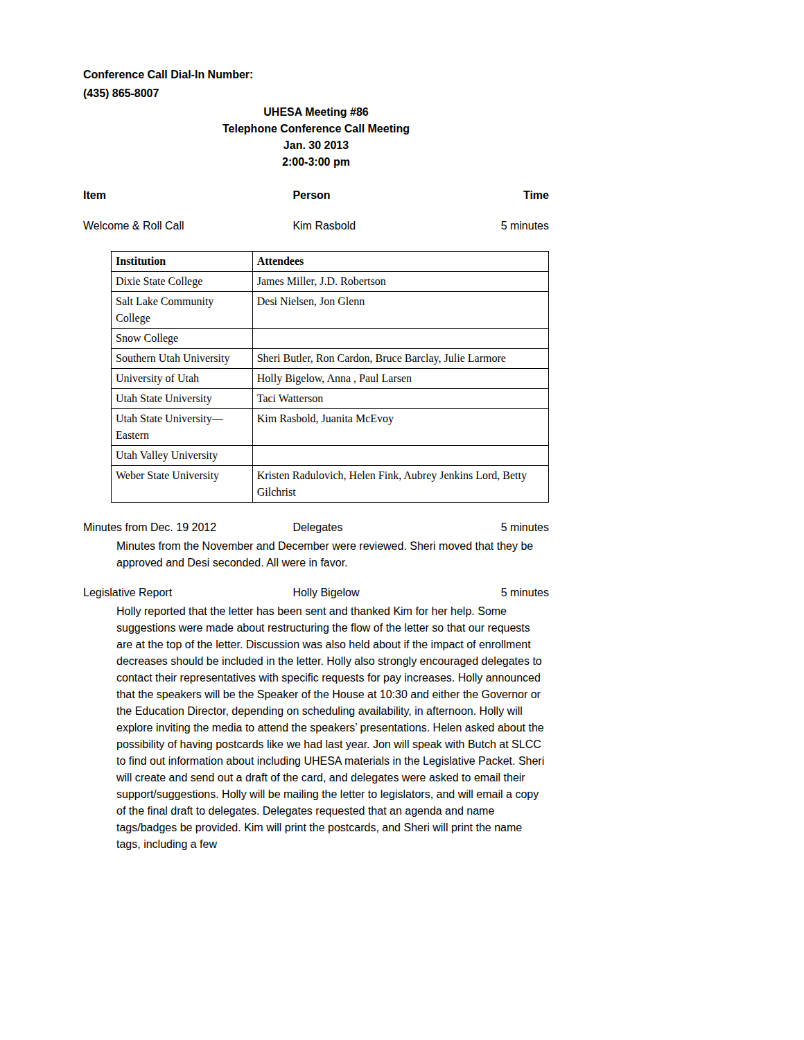Conference Call Dial-In Number:
(435) 865-8007
UHESA Meeting #86
Telephone Conference Call Meeting
Jan. 30 2013
2:00-3:00 pm
| Item | Person | Time |
| Welcome & Roll Call | Kim Rasbold | 5 minutes |
| Institution | Attendees |
| --- | --- |
| Dixie State College | James Miller, J.D. Robertson |
| Salt Lake Community College | Desi Nielsen, Jon Glenn |
| Snow College | |
| Southern Utah University | Sheri Butler, Ron Cardon, Bruce Barclay, Julie Larmore |
| University of Utah | Holly Bigelow, Anna , Paul Larsen |
| Utah State University | Taci Watterson |
| Utah State University—Eastern | Kim Rasbold, Juanita McEvoy |
| Utah Valley University | |
| Weber State University | Kristen Radulovich, Helen Fink, Aubrey Jenkins Lord, Betty Gilchrist |
Minutes from Dec. 19 2012
Delegates
5 minutes
Minutes from the November and December were reviewed. Sheri moved that they be approved and Desi seconded. All were in favor.
Legislative Report
Holly Bigelow
5 minutes
Holly reported that the letter has been sent and thanked Kim for her help. Some suggestions were made about restructuring the flow of the letter so that our requests are at the top of the letter. Discussion was also held about if the impact of enrollment decreases should be included in the letter. Holly also strongly encouraged delegates to contact their representatives with specific requests for pay increases. Holly announced that the speakers will be the Speaker of the House at 10:30 and either the Governor or the Education Director, depending on scheduling availability, in afternoon. Holly will explore inviting the media to attend the speakers’ presentations. Helen asked about the possibility of having postcards like we had last year. Jon will speak with Butch at SLCC to find out information about including UHESA materials in the Legislative Packet. Sheri will create and send out a draft of the card, and delegates were asked to email their support/suggestions. Holly will be mailing the letter to legislators, and will email a copy of the final draft to delegates. Delegates requested that an agenda and name tags/badges be provided. Kim will print the postcards, and Sheri will print the name tags, including a few